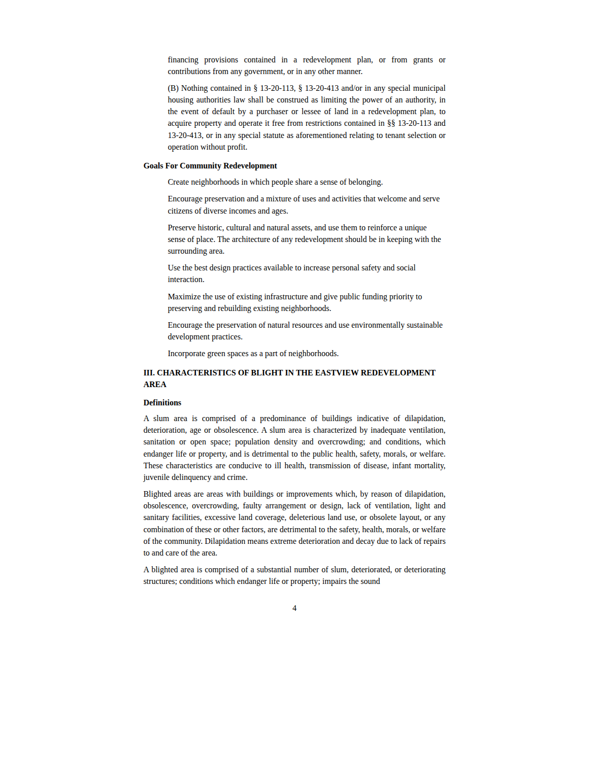financing provisions contained in a redevelopment plan, or from grants or contributions from any government, or in any other manner.
(B) Nothing contained in § 13-20-113, § 13-20-413 and/or in any special municipal housing authorities law shall be construed as limiting the power of an authority, in the event of default by a purchaser or lessee of land in a redevelopment plan, to acquire property and operate it free from restrictions contained in §§ 13-20-113 and 13-20-413, or in any special statute as aforementioned relating to tenant selection or operation without profit.
Goals For Community Redevelopment
Create neighborhoods in which people share a sense of belonging.
Encourage preservation and a mixture of uses and activities that welcome and serve citizens of diverse incomes and ages.
Preserve historic, cultural and natural assets, and use them to reinforce a unique sense of place. The architecture of any redevelopment should be in keeping with the surrounding area.
Use the best design practices available to increase personal safety and social interaction.
Maximize the use of existing infrastructure and give public funding priority to preserving and rebuilding existing neighborhoods.
Encourage the preservation of natural resources and use environmentally sustainable development practices.
Incorporate green spaces as a part of neighborhoods.
III. CHARACTERISTICS OF BLIGHT IN THE EASTVIEW REDEVELOPMENT AREA
Definitions
A slum area is comprised of a predominance of buildings indicative of dilapidation, deterioration, age or obsolescence. A slum area is characterized by inadequate ventilation, sanitation or open space; population density and overcrowding; and conditions, which endanger life or property, and is detrimental to the public health, safety, morals, or welfare. These characteristics are conducive to ill health, transmission of disease, infant mortality, juvenile delinquency and crime.
Blighted areas are areas with buildings or improvements which, by reason of dilapidation, obsolescence, overcrowding, faulty arrangement or design, lack of ventilation, light and sanitary facilities, excessive land coverage, deleterious land use, or obsolete layout, or any combination of these or other factors, are detrimental to the safety, health, morals, or welfare of the community. Dilapidation means extreme deterioration and decay due to lack of repairs to and care of the area.
A blighted area is comprised of a substantial number of slum, deteriorated, or deteriorating structures; conditions which endanger life or property; impairs the sound
4